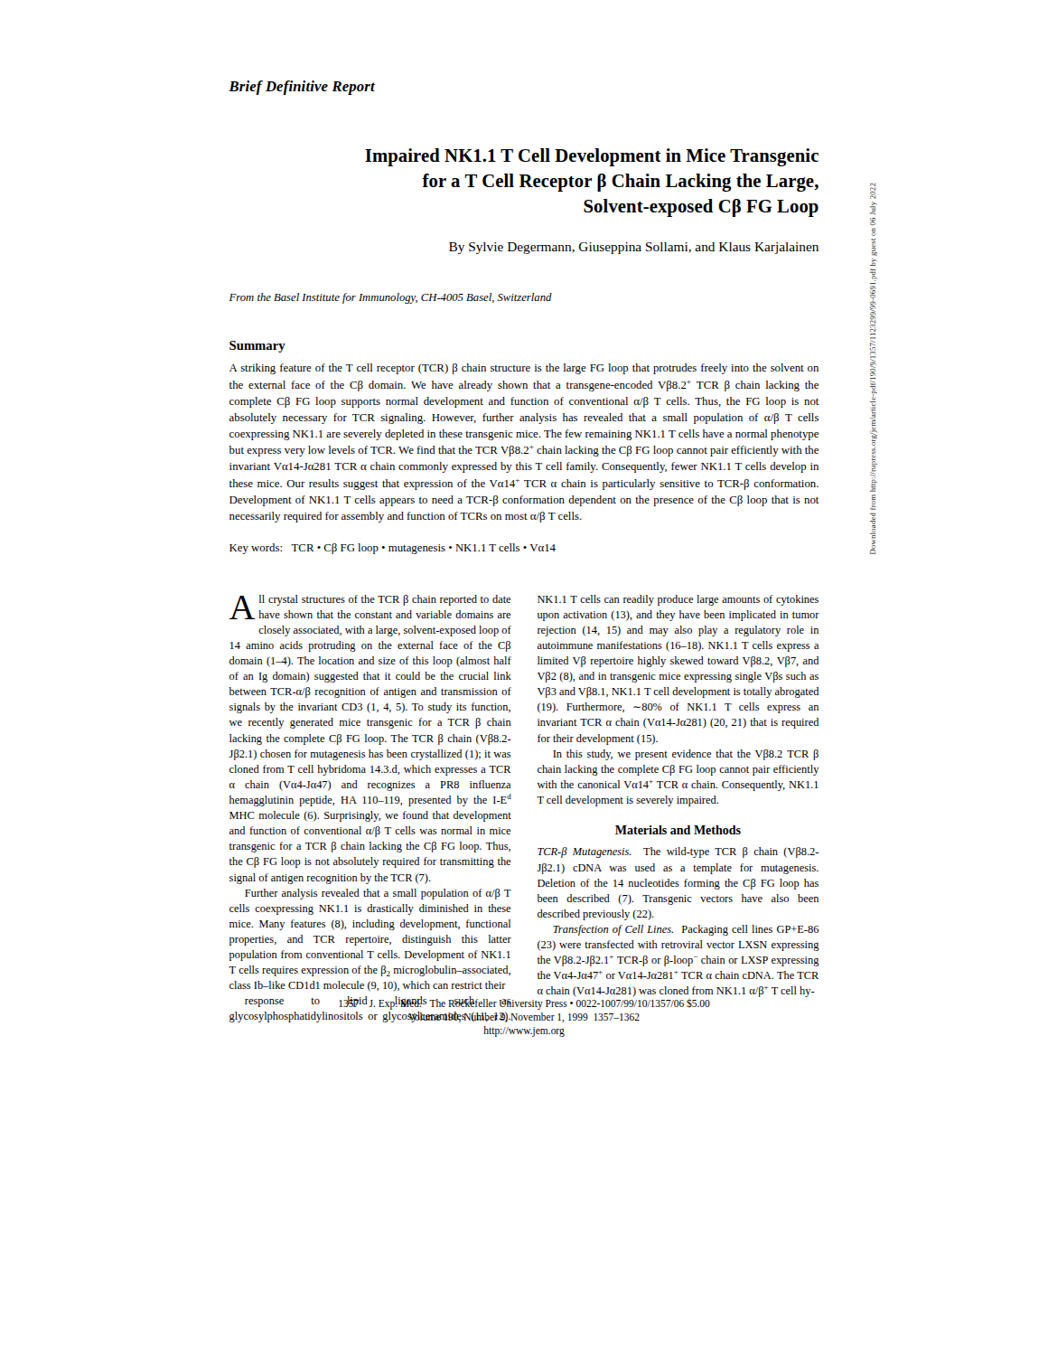Downloaded from http://rupress.org/jem/article-pdf/190/9/1357/1123299/99-0691.pdf by guest on 06 July 2022
Brief Definitive Report
Impaired NK1.1 T Cell Development in Mice Transgenic
for a T Cell Receptor β Chain Lacking the Large,
Solvent-exposed Cβ FG Loop
By Sylvie Degermann, Giuseppina Sollami, and Klaus Karjalainen
From the Basel Institute for Immunology, CH-4005 Basel, Switzerland
Summary
A striking feature of the T cell receptor (TCR) β chain structure is the large FG loop that protrudes freely into the solvent on the external face of the Cβ domain. We have already shown that a transgene-encoded Vβ8.2+ TCR β chain lacking the complete Cβ FG loop supports normal development and function of conventional α/β T cells. Thus, the FG loop is not absolutely necessary for TCR signaling. However, further analysis has revealed that a small population of α/β T cells coexpressing NK1.1 are severely depleted in these transgenic mice. The few remaining NK1.1 T cells have a normal phenotype but express very low levels of TCR. We find that the TCR Vβ8.2+ chain lacking the Cβ FG loop cannot pair efficiently with the invariant Vα14-Jα281 TCR α chain commonly expressed by this T cell family. Consequently, fewer NK1.1 T cells develop in these mice. Our results suggest that expression of the Vα14+ TCR α chain is particularly sensitive to TCR-β conformation. Development of NK1.1 T cells appears to need a TCR-β conformation dependent on the presence of the Cβ loop that is not necessarily required for assembly and function of TCRs on most α/β T cells.
Key words: TCR • Cβ FG loop • mutagenesis • NK1.1 T cells • Vα14
All crystal structures of the TCR β chain reported to date have shown that the constant and variable domains are closely associated, with a large, solvent-exposed loop of 14 amino acids protruding on the external face of the Cβ domain (1–4). The location and size of this loop (almost half of an Ig domain) suggested that it could be the crucial link between TCR-α/β recognition of antigen and transmission of signals by the invariant CD3 (1, 4, 5). To study its function, we recently generated mice transgenic for a TCR β chain lacking the complete Cβ FG loop. The TCR β chain (Vβ8.2-Jβ2.1) chosen for mutagenesis has been crystallized (1); it was cloned from T cell hybridoma 14.3.d, which expresses a TCR α chain (Vα4-Jα47) and recognizes a PR8 influenza hemagglutinin peptide, HA 110–119, presented by the I-Ed MHC molecule (6). Surprisingly, we found that development and function of conventional α/β T cells was normal in mice transgenic for a TCR β chain lacking the Cβ FG loop. Thus, the Cβ FG loop is not absolutely required for transmitting the signal of antigen recognition by the TCR (7).
Further analysis revealed that a small population of α/β T cells coexpressing NK1.1 is drastically diminished in these mice. Many features (8), including development, functional properties, and TCR repertoire, distinguish this latter population from conventional T cells. Development of NK1.1 T cells requires expression of the β2 microglobulin–associated, class Ib–like CD1d1 molecule (9, 10), which can restrict their
response to lipid ligands such as glycosylphosphatidylinositols or glycosylceramides (11, 12). NK1.1 T cells can readily produce large amounts of cytokines upon activation (13), and they have been implicated in tumor rejection (14, 15) and may also play a regulatory role in autoimmune manifestations (16–18). NK1.1 T cells express a limited Vβ repertoire highly skewed toward Vβ8.2, Vβ7, and Vβ2 (8), and in transgenic mice expressing single Vβs such as Vβ3 and Vβ8.1, NK1.1 T cell development is totally abrogated (19). Furthermore, ∼80% of NK1.1 T cells express an invariant TCR α chain (Vα14-Jα281) (20, 21) that is required for their development (15).
In this study, we present evidence that the Vβ8.2 TCR β chain lacking the complete Cβ FG loop cannot pair efficiently with the canonical Vα14+ TCR α chain. Consequently, NK1.1 T cell development is severely impaired.
Materials and Methods
TCR-β Mutagenesis. The wild-type TCR β chain (Vβ8.2-Jβ2.1) cDNA was used as a template for mutagenesis. Deletion of the 14 nucleotides forming the Cβ FG loop has been described (7). Transgenic vectors have also been described previously (22).
Transfection of Cell Lines. Packaging cell lines GP+E-86 (23) were transfected with retroviral vector LXSN expressing the Vβ8.2-Jβ2.1+ TCR-β or β-loop− chain or LXSP expressing the Vα4-Jα47+ or Vα14-Jα281+ TCR α chain cDNA. The TCR α chain (Vα14-Jα281) was cloned from NK1.1 α/β+ T cell hy-
1357 J. Exp. Med. The Rockefeller University Press • 0022-1007/99/10/1357/06 $5.00 Volume 190, Number 9, November 1, 1999 1357–1362
http://www.jem.org